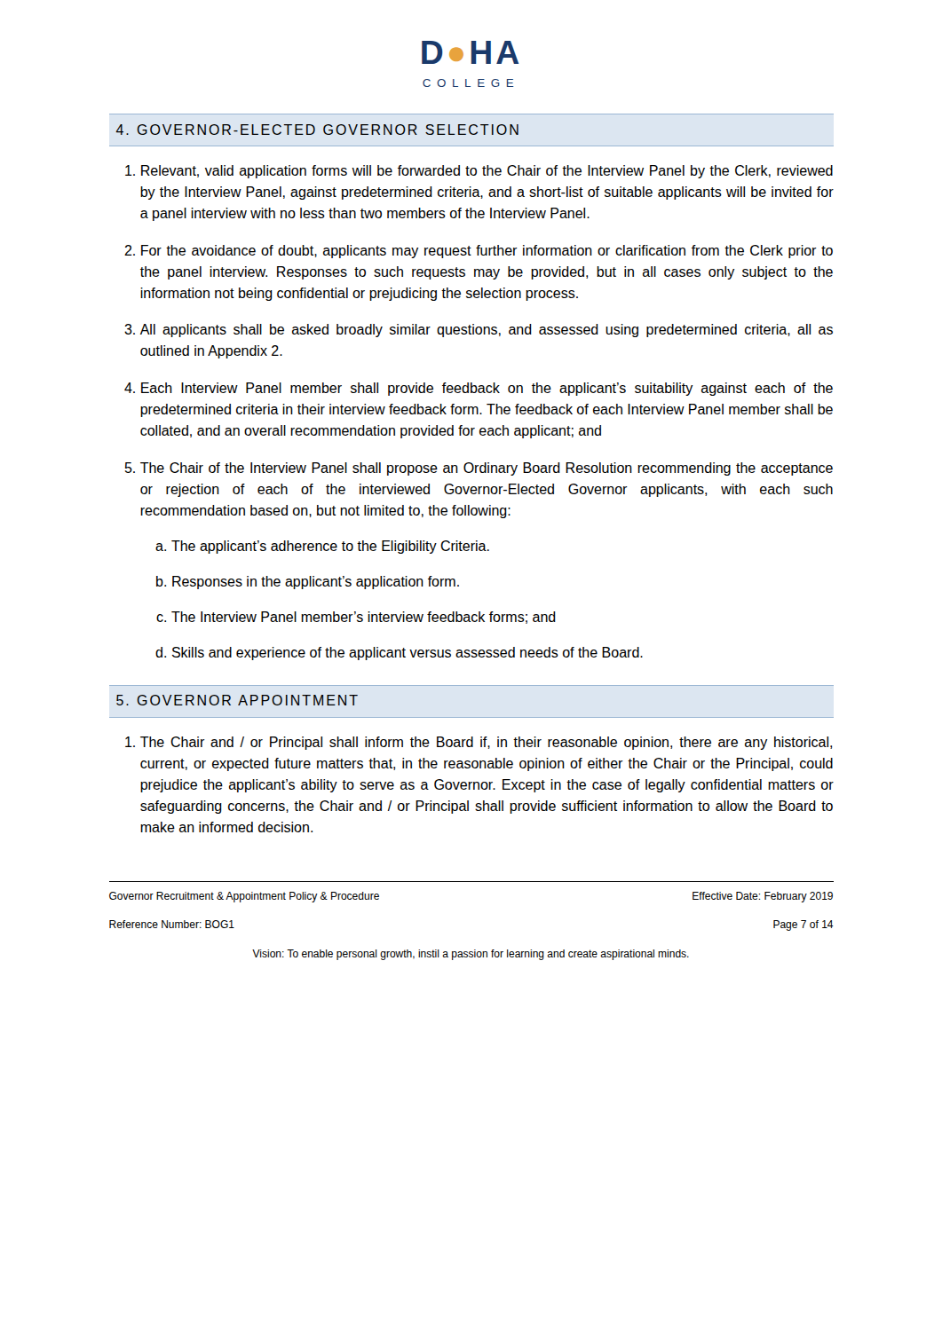D●HA
COLLEGE
4. GOVERNOR-ELECTED GOVERNOR SELECTION
Relevant, valid application forms will be forwarded to the Chair of the Interview Panel by the Clerk, reviewed by the Interview Panel, against predetermined criteria, and a short-list of suitable applicants will be invited for a panel interview with no less than two members of the Interview Panel.
For the avoidance of doubt, applicants may request further information or clarification from the Clerk prior to the panel interview. Responses to such requests may be provided, but in all cases only subject to the information not being confidential or prejudicing the selection process.
All applicants shall be asked broadly similar questions, and assessed using predetermined criteria, all as outlined in Appendix 2.
Each Interview Panel member shall provide feedback on the applicant’s suitability against each of the predetermined criteria in their interview feedback form. The feedback of each Interview Panel member shall be collated, and an overall recommendation provided for each applicant; and
The Chair of the Interview Panel shall propose an Ordinary Board Resolution recommending the acceptance or rejection of each of the interviewed Governor-Elected Governor applicants, with each such recommendation based on, but not limited to, the following:
The applicant’s adherence to the Eligibility Criteria.
Responses in the applicant’s application form.
The Interview Panel member’s interview feedback forms; and
Skills and experience of the applicant versus assessed needs of the Board.
5. GOVERNOR APPOINTMENT
The Chair and / or Principal shall inform the Board if, in their reasonable opinion, there are any historical, current, or expected future matters that, in the reasonable opinion of either the Chair or the Principal, could prejudice the applicant’s ability to serve as a Governor. Except in the case of legally confidential matters or safeguarding concerns, the Chair and / or Principal shall provide sufficient information to allow the Board to make an informed decision.
Governor Recruitment & Appointment Policy & Procedure Effective Date: February 2019
Reference Number: BOG1 Page 7 of 14
Vision: To enable personal growth, instil a passion for learning and create aspirational minds.